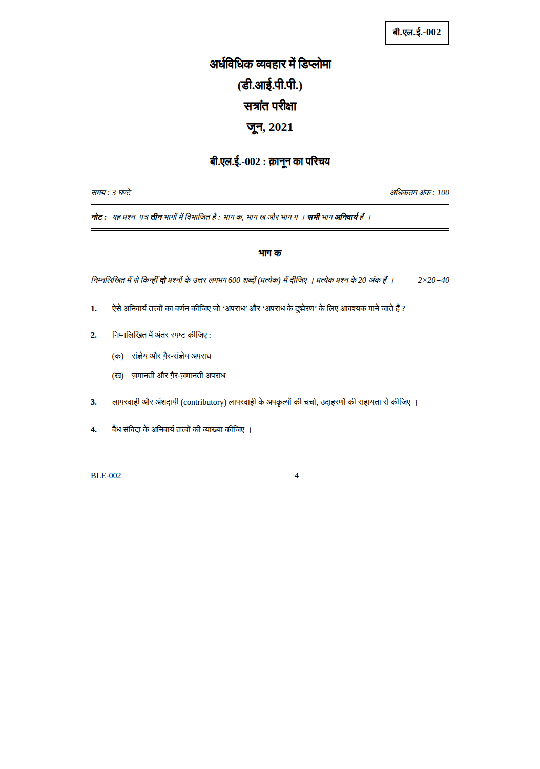बी.एल.ई.-002
अर्धविधिक व्यवहार में डिप्लोमा
(डी.आई.पी.पी.)
सत्रांत परीक्षा
जून, 2021
बी.एल.ई.-002 : क़ानून का परिचय
समय : 3 घण्टे अधिकतम अंक : 100
नोट : यह प्रश्न–पत्र तीन भागों में विभाजित है : भाग क, भाग ख और भाग ग । सभी भाग अनिवार्य हैं ।
भाग क
निम्नलिखित में से किन्हीं दो प्रश्नों के उत्तर लगभग 600 शब्दों (प्रत्येक) में दीजिए । प्रत्येक प्रश्न के 20 अंक हैं । 2×20=40
ऐसे अनिवार्य तत्त्वों का वर्णन कीजिए जो ‘अपराध’ और ‘अपराध के दुष्प्रेरण’ के लिए आवश्यक माने जाते हैं ?
निम्नलिखित में अंतर स्पष्ट कीजिए :
(क) संज्ञेय और ग़ैर-संज्ञेय अपराध
(ख) ज़मानती और ग़ैर-ज़मानती अपराध
लापरवाही और अंशदायी (contributory) लापरवाही के अपकृत्यों की चर्चा, उदाहरणों की सहायता से कीजिए ।
वैध संविदा के अनिवार्य तत्त्वों की व्याख्या कीजिए ।
BLE-002 4